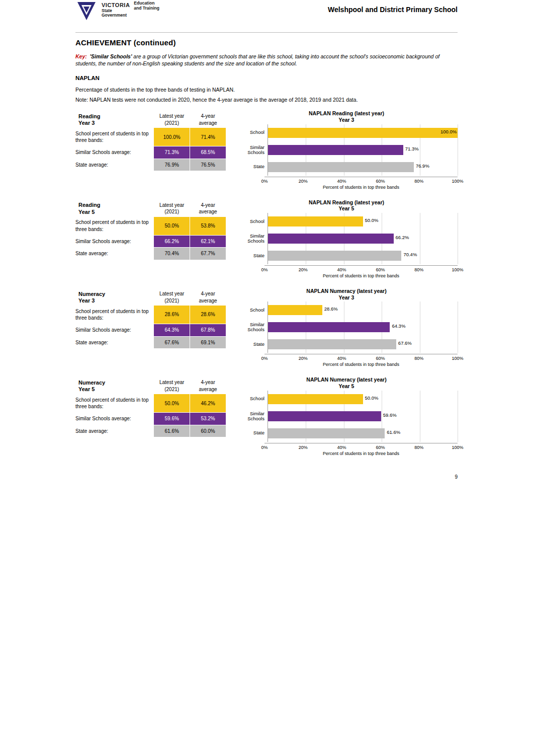VICTORIA
State
Government
Education
and Training
Welshpool and District Primary School
ACHIEVEMENT (continued)
Key: 'Similar Schools' are a group of Victorian government schools that are like this school, taking into account the school's socioeconomic background of students, the number of non-English speaking students and the size and location of the school.
NAPLAN
Percentage of students in the top three bands of testing in NAPLAN.
Note: NAPLAN tests were not conducted in 2020, hence the 4-year average is the average of 2018, 2019 and 2021 data.
| Reading Year 3 | Latest year (2021) | 4-year average |
| --- | --- | --- |
| School percent of students in top three bands: | 100.0% | 71.4% |
| Similar Schools average: | 71.3% | 68.5% |
| State average: | 76.9% | 76.5% |
NAPLAN Reading (latest year)
Year 3
School
100.0%
Similar
Schools
71.3%
State
76.9%
0%
20%
40%
60%
80%
100%
Percent of students in top three bands
| Reading Year 5 | Latest year (2021) | 4-year average |
| --- | --- | --- |
| School percent of students in top three bands: | 50.0% | 53.8% |
| Similar Schools average: | 66.2% | 62.1% |
| State average: | 70.4% | 67.7% |
NAPLAN Reading (latest year)
Year 5
School
50.0%
Similar
Schools
66.2%
State
70.4%
0%
20%
40%
60%
80%
100%
Percent of students in top three bands
| Numeracy Year 3 | Latest year (2021) | 4-year average |
| --- | --- | --- |
| School percent of students in top three bands: | 28.6% | 28.6% |
| Similar Schools average: | 64.3% | 67.8% |
| State average: | 67.6% | 69.1% |
NAPLAN Numeracy (latest year)
Year 3
School
28.6%
Similar
Schools
64.3%
State
67.6%
0%
20%
40%
60%
80%
100%
Percent of students in top three bands
| Numeracy Year 5 | Latest year (2021) | 4-year average |
| --- | --- | --- |
| School percent of students in top three bands: | 50.0% | 46.2% |
| Similar Schools average: | 59.6% | 53.2% |
| State average: | 61.6% | 60.0% |
NAPLAN Numeracy (latest year)
Year 5
School
50.0%
Similar
Schools
59.6%
State
61.6%
0%
20%
40%
60%
80%
100%
Percent of students in top three bands
9